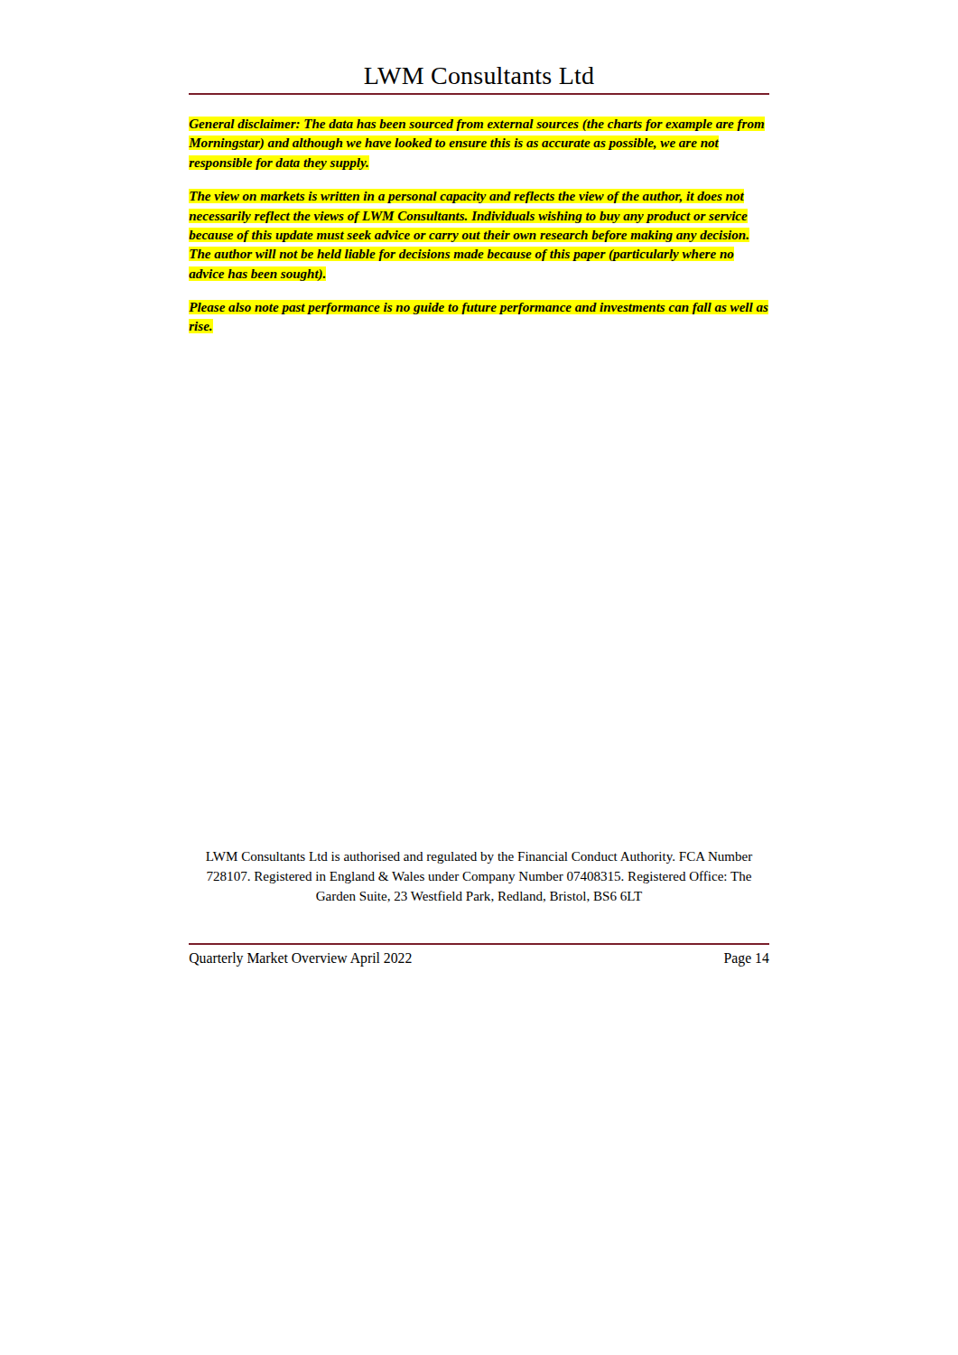LWM Consultants Ltd
General disclaimer: The data has been sourced from external sources (the charts for example are from Morningstar) and although we have looked to ensure this is as accurate as possible, we are not responsible for data they supply.
The view on markets is written in a personal capacity and reflects the view of the author, it does not necessarily reflect the views of LWM Consultants. Individuals wishing to buy any product or service because of this update must seek advice or carry out their own research before making any decision. The author will not be held liable for decisions made because of this paper (particularly where no advice has been sought).
Please also note past performance is no guide to future performance and investments can fall as well as rise.
LWM Consultants Ltd is authorised and regulated by the Financial Conduct Authority. FCA Number 728107. Registered in England & Wales under Company Number 07408315. Registered Office: The Garden Suite, 23 Westfield Park, Redland, Bristol, BS6 6LT
Quarterly Market Overview April 2022 Page 14